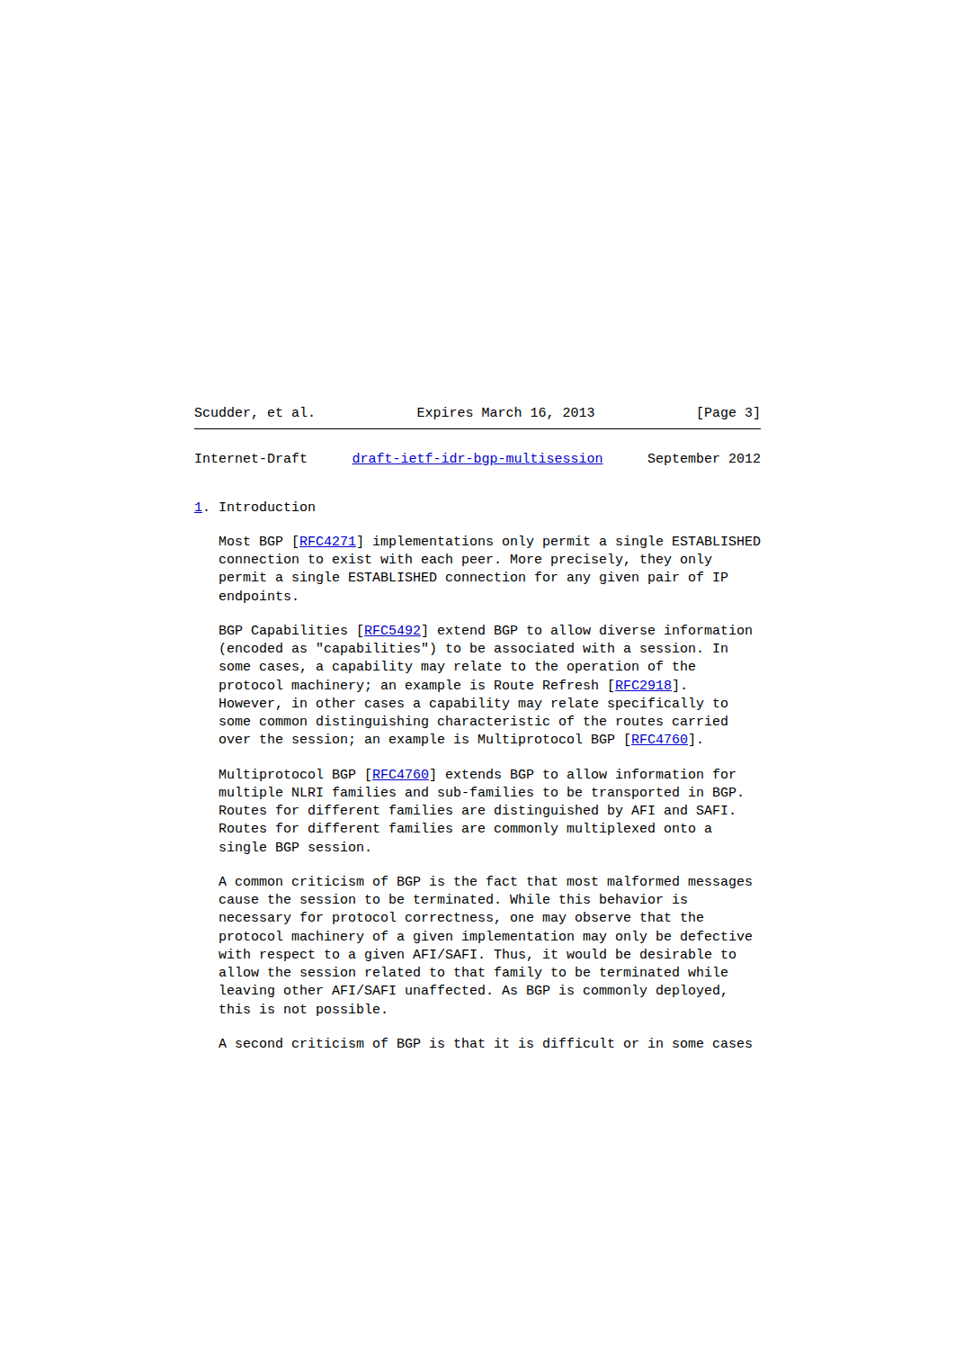Scudder, et al. Expires March 16, 2013[Page 3]
Internet-Draft draft-ietf-idr-bgp-multisession September 2012
1. Introduction
Most BGP [RFC4271] implementations only permit a single ESTABLISHED connection to exist with each peer. More precisely, they only permit a single ESTABLISHED connection for any given pair of IP endpoints.
BGP Capabilities [RFC5492] extend BGP to allow diverse information (encoded as "capabilities") to be associated with a session. In some cases, a capability may relate to the operation of the protocol machinery; an example is Route Refresh [RFC2918]. However, in other cases a capability may relate specifically to some common distinguishing characteristic of the routes carried over the session; an example is Multiprotocol BGP [RFC4760].
Multiprotocol BGP [RFC4760] extends BGP to allow information for multiple NLRI families and sub-families to be transported in BGP. Routes for different families are distinguished by AFI and SAFI. Routes for different families are commonly multiplexed onto a single BGP session.
A common criticism of BGP is the fact that most malformed messages cause the session to be terminated. While this behavior is necessary for protocol correctness, one may observe that the protocol machinery of a given implementation may only be defective with respect to a given AFI/SAFI. Thus, it would be desirable to allow the session related to that family to be terminated while leaving other AFI/SAFI unaffected. As BGP is commonly deployed, this is not possible.
A second criticism of BGP is that it is difficult or in some cases